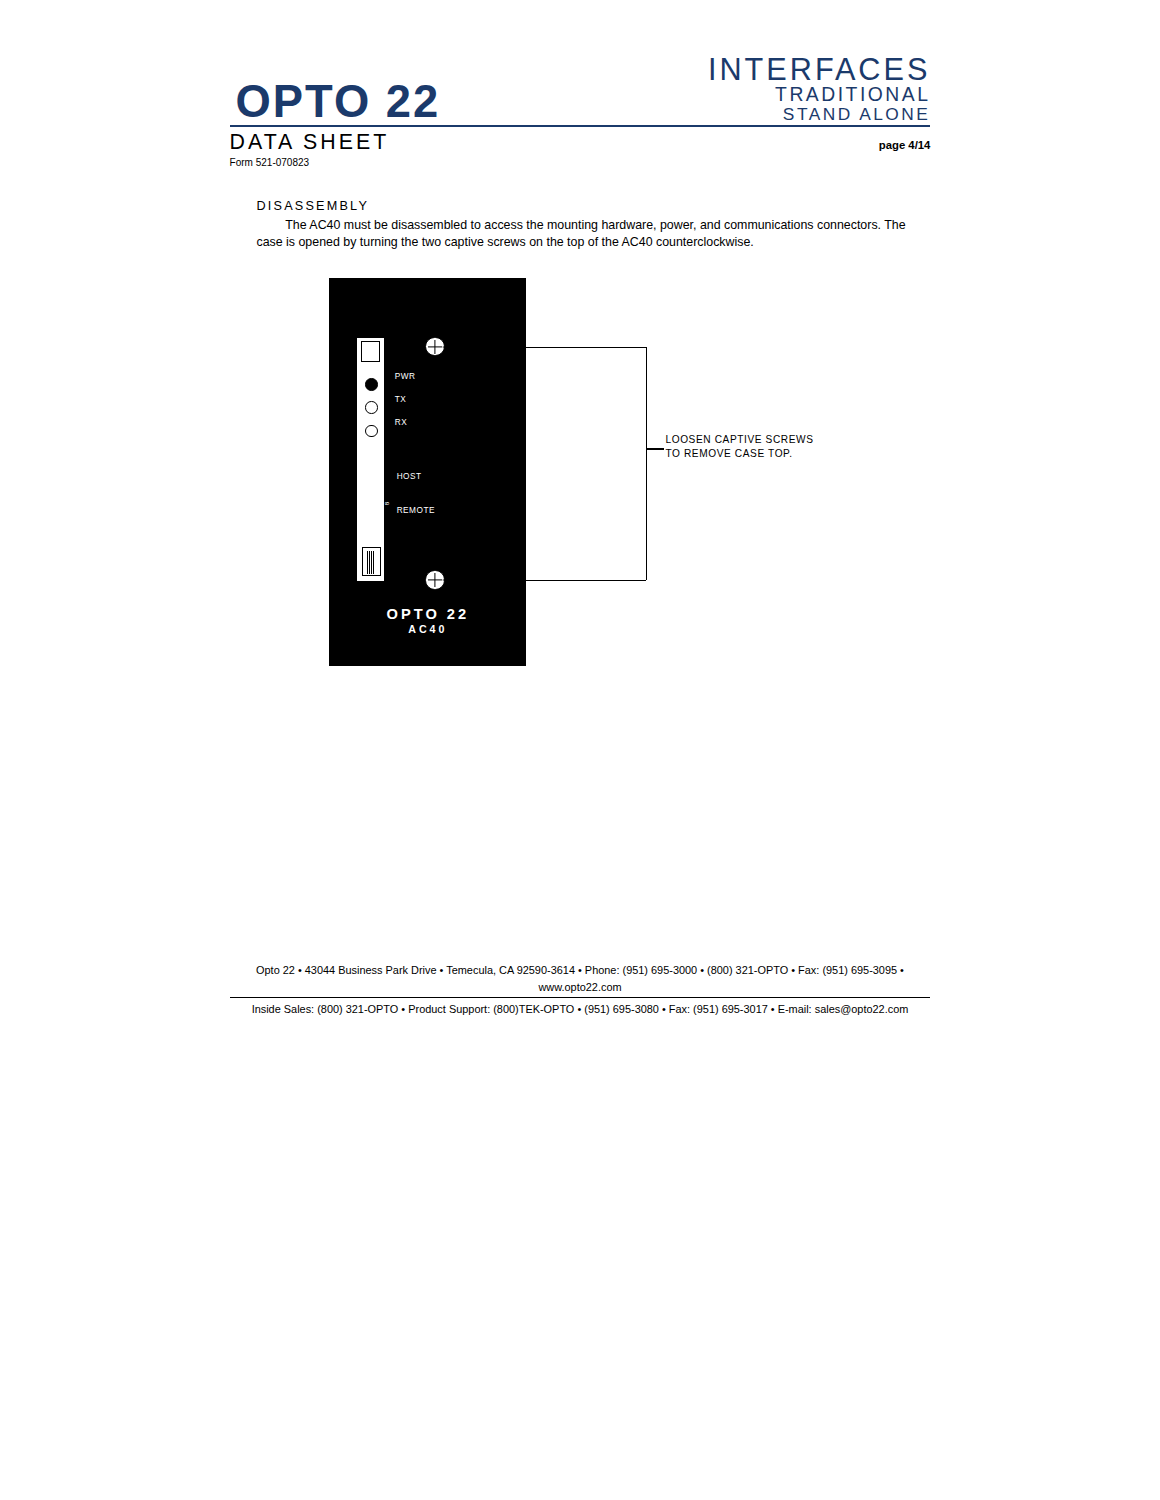OPTO 22
INTERFACES
TRADITIONAL
STAND ALONE
DATA SHEET
page 4/14
Form 521-070823
DISASSEMBLY
The AC40 must be disassembled to access the mounting hardware, power, and communications connectors. The case is opened by turning the two captive screws on the top of the AC40 counterclockwise.
PWR
TX
RX
HOST
REMOTE
ON OFF
1 2 3 4 5 6 7 8
A0 A1 A2 A3 A4 A5 A6
BAUD
OPTO 22AC40
LOOSEN CAPTIVE SCREWS
TO REMOVE CASE TOP.
Opto 22 • 43044 Business Park Drive • Temecula, CA 92590-3614 • Phone: (951) 695-3000 • (800) 321-OPTO • Fax: (951) 695-3095 • www.opto22.com
Inside Sales: (800) 321-OPTO • Product Support: (800)TEK-OPTO • (951) 695-3080 • Fax: (951) 695-3017 • E-mail: sales@opto22.com